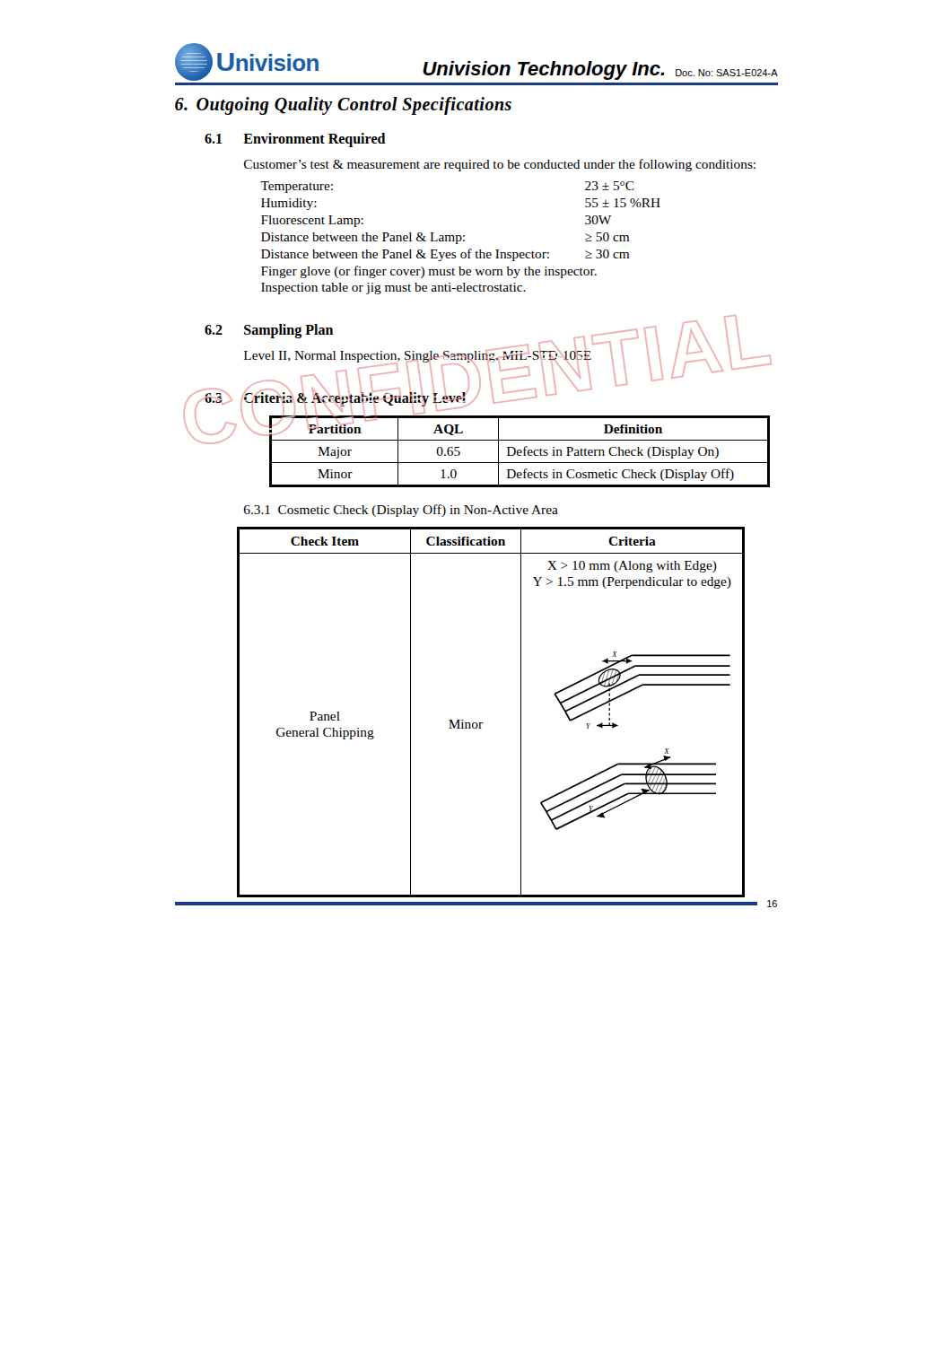Univision
Univision Technology Inc.
Doc. No: SAS1-E024-A
6. Outgoing Quality Control Specifications
6.1 Environment Required
Customer’s test & measurement are required to be conducted under the following conditions:
| Temperature: | 23 ± 5°C |
| Humidity: | 55 ± 15 %RH |
| Fluorescent Lamp: | 30W |
| Distance between the Panel & Lamp: | ≥ 50 cm |
| Distance between the Panel & Eyes of the Inspector: | ≥ 30 cm |
Finger glove (or finger cover) must be worn by the inspector.
Inspection table or jig must be anti-electrostatic.
6.2 Sampling Plan
Level II, Normal Inspection, Single Sampling, MIL-STD-105E
6.3 Criteria & Acceptable Quality Level
| Partition | AQL | Definition |
| --- | --- | --- |
| Major | 0.65 | Defects in Pattern Check (Display On) |
| Minor | 1.0 | Defects in Cosmetic Check (Display Off) |
6.3.1 Cosmetic Check (Display Off) in Non-Active Area
| Check Item | Classification | Criteria |
| --- | --- | --- |
| Panel General Chipping | Minor | X > 10 mm (Along with Edge) Y > 1.5 mm (Perpendicular to edge) X Y X Y |
CONFIDENTIAL
16